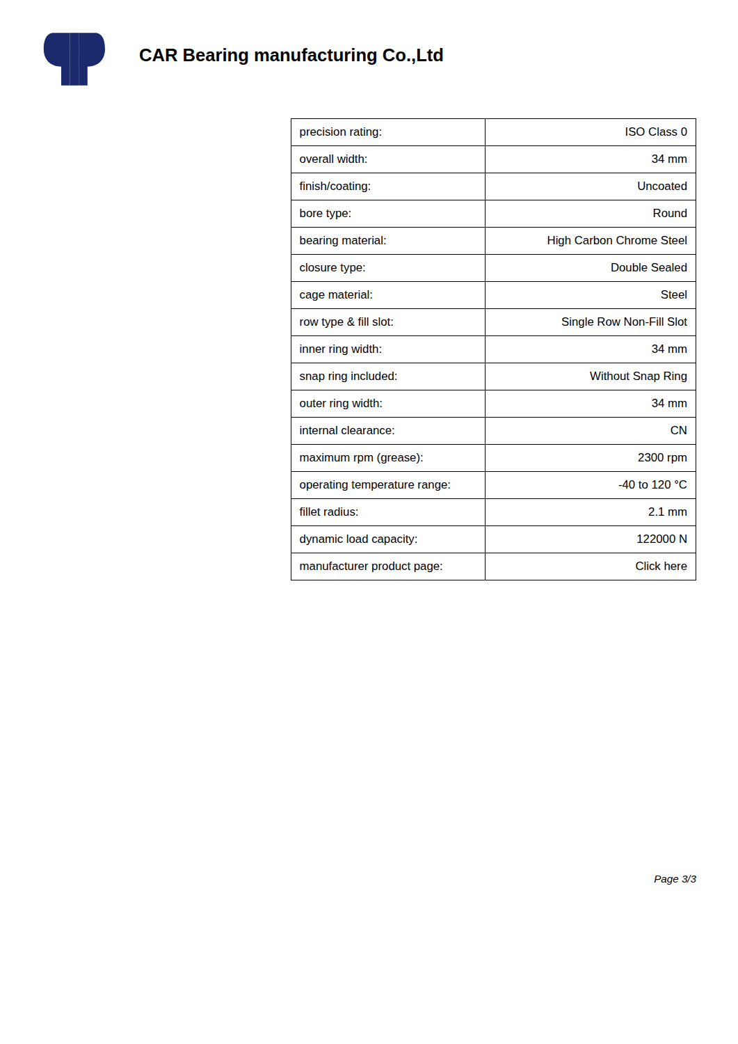CAR Bearing manufacturing Co.,Ltd
| precision rating: | ISO Class 0 |
| overall width: | 34 mm |
| finish/coating: | Uncoated |
| bore type: | Round |
| bearing material: | High Carbon Chrome Steel |
| closure type: | Double Sealed |
| cage material: | Steel |
| row type & fill slot: | Single Row Non-Fill Slot |
| inner ring width: | 34 mm |
| snap ring included: | Without Snap Ring |
| outer ring width: | 34 mm |
| internal clearance: | CN |
| maximum rpm (grease): | 2300 rpm |
| operating temperature range: | -40 to 120 °C |
| fillet radius: | 2.1 mm |
| dynamic load capacity: | 122000 N |
| manufacturer product page: | Click here |
Page 3/3